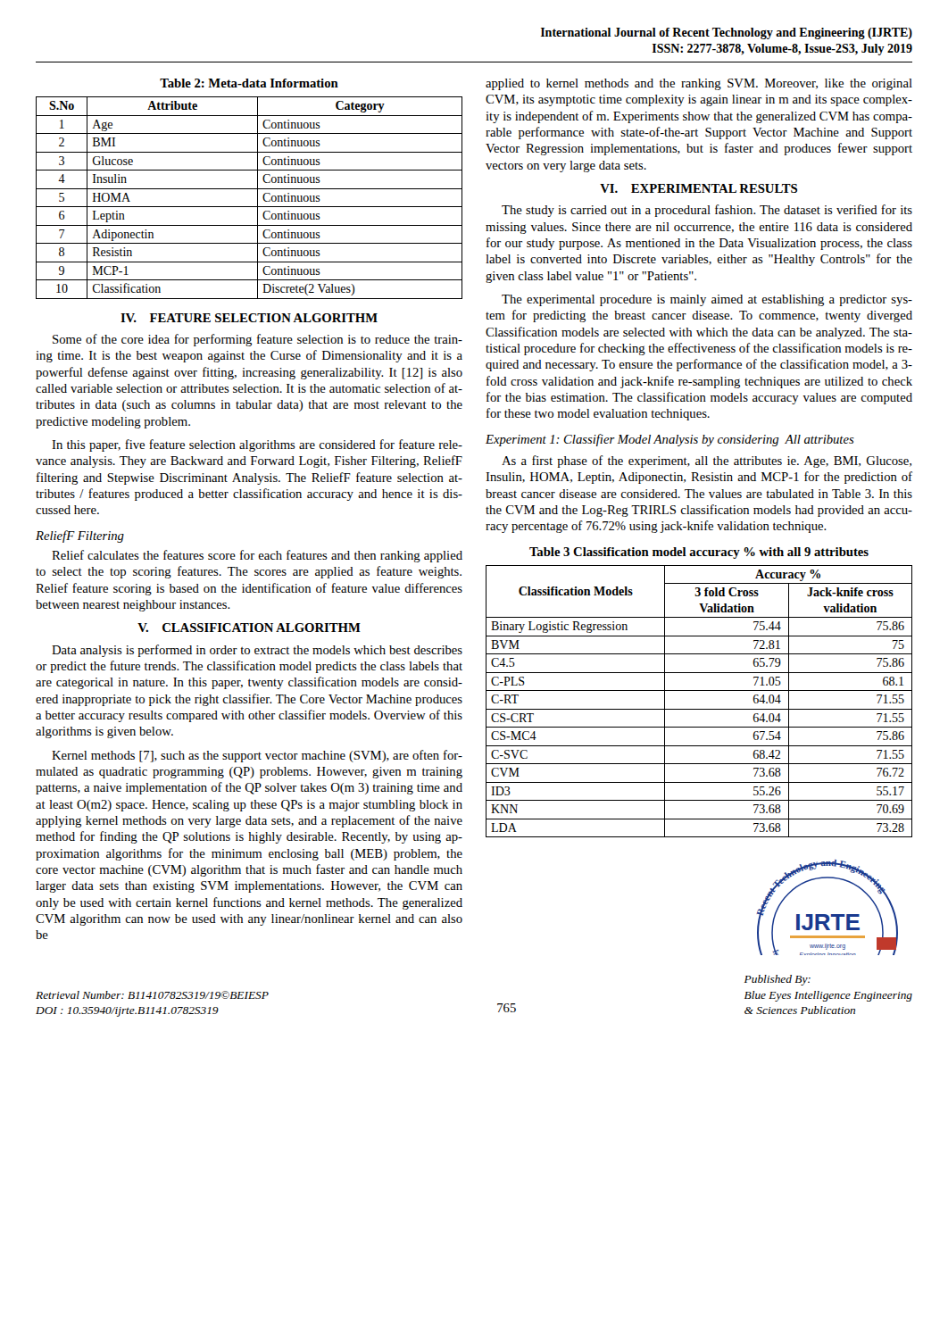International Journal of Recent Technology and Engineering (IJRTE)
ISSN: 2277-3878, Volume-8, Issue-2S3, July 2019
Table 2: Meta-data Information
| S.No | Attribute | Category |
| --- | --- | --- |
| 1 | Age | Continuous |
| 2 | BMI | Continuous |
| 3 | Glucose | Continuous |
| 4 | Insulin | Continuous |
| 5 | HOMA | Continuous |
| 6 | Leptin | Continuous |
| 7 | Adiponectin | Continuous |
| 8 | Resistin | Continuous |
| 9 | MCP-1 | Continuous |
| 10 | Classification | Discrete(2 Values) |
IV. FEATURE SELECTION ALGORITHM
Some of the core idea for performing feature selection is to reduce the training time. It is the best weapon against the Curse of Dimensionality and it is a powerful defense against over fitting, increasing generalizability. It [12] is also called variable selection or attributes selection. It is the automatic selection of attributes in data (such as columns in tabular data) that are most relevant to the predictive modeling problem.
In this paper, five feature selection algorithms are considered for feature relevance analysis. They are Backward and Forward Logit, Fisher Filtering, ReliefF filtering and Stepwise Discriminant Analysis. The ReliefF feature selection attributes / features produced a better classification accuracy and hence it is discussed here.
ReliefF Filtering
Relief calculates the features score for each features and then ranking applied to select the top scoring features. The scores are applied as feature weights. Relief feature scoring is based on the identification of feature value differences between nearest neighbour instances.
V. CLASSIFICATION ALGORITHM
Data analysis is performed in order to extract the models which best describes or predict the future trends. The classification model predicts the class labels that are categorical in nature. In this paper, twenty classification models are considered inappropriate to pick the right classifier. The Core Vector Machine produces a better accuracy results compared with other classifier models. Overview of this algorithms is given below.
Kernel methods [7], such as the support vector machine (SVM), are often formulated as quadratic programming (QP) problems. However, given m training patterns, a naive implementation of the QP solver takes O(m 3) training time and at least O(m2) space. Hence, scaling up these QPs is a major stumbling block in applying kernel methods on very large data sets, and a replacement of the naive method for finding the QP solutions is highly desirable. Recently, by using approximation algorithms for the minimum enclosing ball (MEB) problem, the core vector machine (CVM) algorithm that is much faster and can handle much larger data sets than existing SVM implementations. However, the CVM can only be used with certain kernel functions and kernel methods. The generalized CVM algorithm can now be used with any linear/nonlinear kernel and can also be
applied to kernel methods and the ranking SVM. Moreover, like the original CVM, its asymptotic time complexity is again linear in m and its space complexity is independent of m. Experiments show that the generalized CVM has comparable performance with state-of-the-art Support Vector Machine and Support Vector Regression implementations, but is faster and produces fewer support vectors on very large data sets.
VI. EXPERIMENTAL RESULTS
The study is carried out in a procedural fashion. The dataset is verified for its missing values. Since there are nil occurrence, the entire 116 data is considered for our study purpose. As mentioned in the Data Visualization process, the class label is converted into Discrete variables, either as "Healthy Controls" for the given class label value "1" or "Patients".
The experimental procedure is mainly aimed at establishing a predictor system for predicting the breast cancer disease. To commence, twenty diverged Classification models are selected with which the data can be analyzed. The statistical procedure for checking the effectiveness of the classification models is required and necessary. To ensure the performance of the classification model, a 3-fold cross validation and jack-knife re-sampling techniques are utilized to check for the bias estimation. The classification models accuracy values are computed for these two model evaluation techniques.
Experiment 1: Classifier Model Analysis by considering All attributes
As a first phase of the experiment, all the attributes ie. Age, BMI, Glucose, Insulin, HOMA, Leptin, Adiponectin, Resistin and MCP-1 for the prediction of breast cancer disease are considered. The values are tabulated in Table 3. In this the CVM and the Log-Reg TRIRLS classification models had provided an accuracy percentage of 76.72% using jack-knife validation technique.
Table 3 Classification model accuracy % with all 9 attributes
| Classification Models | Accuracy % |
| --- | --- |
| 3 fold Cross Validation | Jack-knife cross validation |
| Binary Logistic Regression | 75.44 | 75.86 |
| BVM | 72.81 | 75 |
| C4.5 | 65.79 | 75.86 |
| C-PLS | 71.05 | 68.1 |
| C-RT | 64.04 | 71.55 |
| CS-CRT | 64.04 | 71.55 |
| CS-MC4 | 67.54 | 75.86 |
| C-SVC | 68.42 | 71.55 |
| CVM | 73.68 | 76.72 |
| ID3 | 55.26 | 55.17 |
| KNN | 73.68 | 70.69 |
| LDA | 73.68 | 73.28 |
Recent Technology and Engineering International Journal of IJRTE www.ijrte.org Exploring Innovation
Retrieval Number: B11410782S319/19©BEIESP
DOI : 10.35940/ijrte.B1141.0782S319
765
Published By:
Blue Eyes Intelligence Engineering
& Sciences Publication